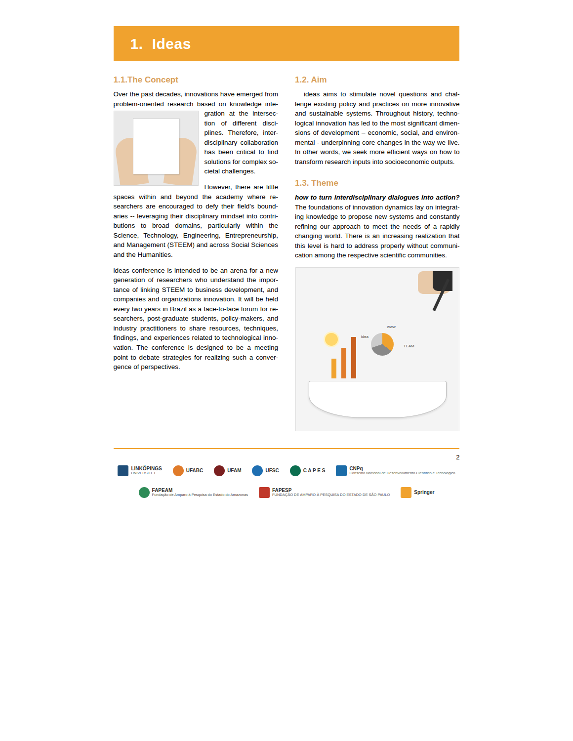1. Ideas
1.1.The Concept
Over the past decades, innovations have emerged from problem-oriented research based on knowledge integration at the intersection of different disciplines. Therefore, interdisciplinary collaboration has been critical to find solutions for complex societal challenges.
However, there are little spaces within and beyond the academy where researchers are encouraged to defy their field's boundaries -- leveraging their disciplinary mindset into contributions to broad domains, particularly within the Science, Technology, Engineering, Entrepreneurship, and Management (STEEM) and across Social Sciences and the Humanities.
ideas conference is intended to be an arena for a new generation of researchers who understand the importance of linking STEEM to business development, and companies and organizations innovation. It will be held every two years in Brazil as a face-to-face forum for researchers, post-graduate students, policy-makers, and industry practitioners to share resources, techniques, findings, and experiences related to technological innovation. The conference is designed to be a meeting point to debate strategies for realizing such a convergence of perspectives.
1.2. Aim
ideas aims to stimulate novel questions and challenge existing policy and practices on more innovative and sustainable systems. Throughout history, technological innovation has led to the most significant dimensions of development – economic, social, and environmental - underpinning core changes in the way we live. In other words, we seek more efficient ways on how to transform research inputs into socioeconomic outputs.
1.3. Theme
how to turn interdisciplinary dialogues into action? The foundations of innovation dynamics lay on integrating knowledge to propose new systems and constantly refining our approach to meet the needs of a rapidly changing world. There is an increasing realization that this level is hard to address properly without communication among the respective scientific communities.
www idea TEAM
2
LINKÖPINGS UNIVERSITET UFABC UFAM UFSC C A P E S CNPq Conselho Nacional de Desenvolvimento Científico e Tecnológico FAPEAM Fundação de Amparo à Pesquisa do Estado do Amazonas FAPESP FUNDAÇÃO DE AMPARO À PESQUISA DO ESTADO DE SÃO PAULO Springer